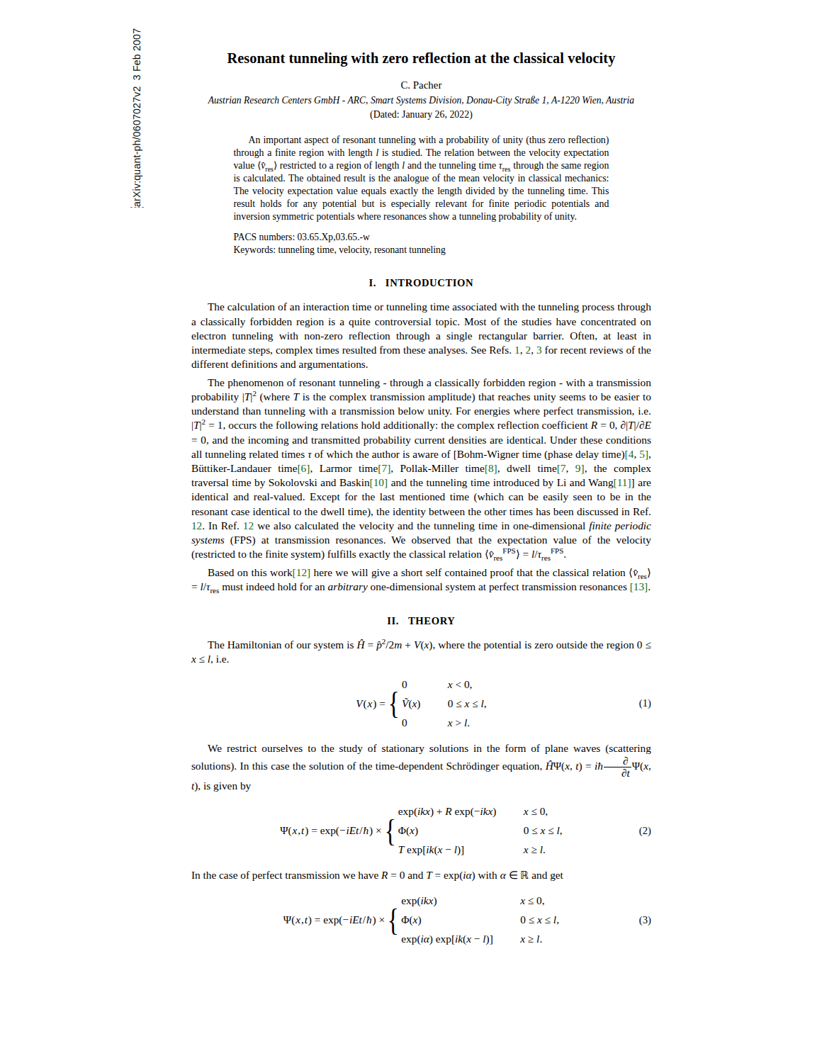arXiv:quant-ph/0607027v2 3 Feb 2007
Resonant tunneling with zero reflection at the classical velocity
C. Pacher
Austrian Research Centers GmbH - ARC, Smart Systems Division, Donau-City Straße 1, A-1220 Wien, Austria
(Dated: January 26, 2022)
An important aspect of resonant tunneling with a probability of unity (thus zero reflection) through a finite region with length l is studied. The relation between the velocity expectation value ⟨v̂res⟩ restricted to a region of length l and the tunneling time τres through the same region is calculated. The obtained result is the analogue of the mean velocity in classical mechanics: The velocity expectation value equals exactly the length divided by the tunneling time. This result holds for any potential but is especially relevant for finite periodic potentials and inversion symmetric potentials where resonances show a tunneling probability of unity.
PACS numbers: 03.65.Xp,03.65.-w
Keywords: tunneling time, velocity, resonant tunneling
I. Introduction
The calculation of an interaction time or tunneling time associated with the tunneling process through a classically forbidden region is a quite controversial topic. Most of the studies have concentrated on electron tunneling with non-zero reflection through a single rectangular barrier. Often, at least in intermediate steps, complex times resulted from these analyses. See Refs. 1, 2, 3 for recent reviews of the different definitions and argumentations.
The phenomenon of resonant tunneling - through a classically forbidden region - with a transmission probability |T|2 (where T is the complex transmission amplitude) that reaches unity seems to be easier to understand than tunneling with a transmission below unity. For energies where perfect transmission, i.e. |T|2 = 1, occurs the following relations hold additionally: the complex reflection coefficient R = 0, ∂|T|/∂E = 0, and the incoming and transmitted probability current densities are identical. Under these conditions all tunneling related times τ of which the author is aware of [Bohm-Wigner time (phase delay time)[4, 5], Büttiker-Landauer time[6], Larmor time[7], Pollak-Miller time[8], dwell time[7, 9], the complex traversal time by Sokolovski and Baskin[10] and the tunneling time introduced by Li and Wang[11]] are identical and real-valued. Except for the last mentioned time (which can be easily seen to be in the resonant case identical to the dwell time), the identity between the other times has been discussed in Ref. 12. In Ref. 12 we also calculated the velocity and the tunneling time in one-dimensional finite periodic systems (FPS) at transmission resonances. We observed that the expectation value of the velocity (restricted to the finite system) fulfills exactly the classical relation ⟨v̂resFPS⟩ = l/τresFPS.
Based on this work[12] here we will give a short self contained proof that the classical relation ⟨v̂res⟩ = l/τres must indeed hold for an arbitrary one-dimensional system at perfect transmission resonances [13].
II. Theory
The Hamiltonian of our system is Ĥ = p̂2/2m + V(x), where the potential is zero outside the region 0 ≤ x ≤ l, i.e.
V(x) = {
| 0 | x < 0, |
| Ṽ ( x ) | 0 ≤ x ≤ l , |
| 0 | x > l . |
(1)
We restrict ourselves to the study of stationary solutions in the form of plane waves (scattering solutions). In this case the solution of the time-dependent Schrödinger equation, ĤΨ(x, t) = iħ∂∂t Ψ(x, t), is given by
Ψ(x, t) = exp(−iEt/ħ) × {
| exp( ikx ) + R exp(− ikx ) | x ≤ 0, |
| Φ( x ) | 0 ≤ x ≤ l , |
| T exp[ ik ( x − l )] | x ≥ l . |
(2)
In the case of perfect transmission we have R = 0 and T = exp(iα) with α ∈ ℝ and get
Ψ(x, t) = exp(−iEt/ħ) × {
| exp( ikx ) | x ≤ 0, |
| Φ( x ) | 0 ≤ x ≤ l , |
| exp( iα ) exp[ ik ( x − l )] | x ≥ l . |
(3)